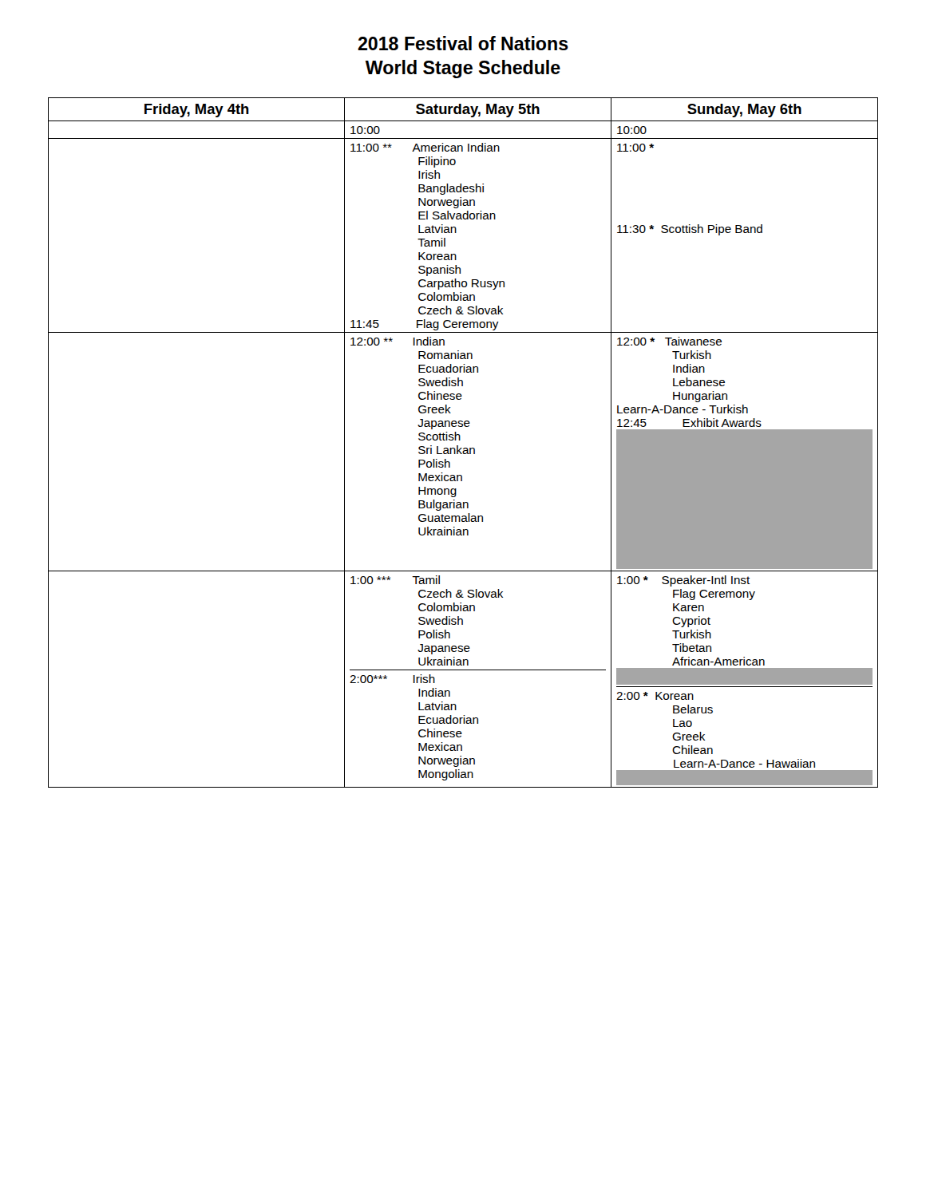2018 Festival of Nations
World Stage Schedule
| Friday, May 4th | Saturday, May 5th | Sunday, May 6th |
| --- | --- | --- |
| | 10:00 | 10:00 |
| | 11:00 ** American Indian Filipino Irish Bangladeshi Norwegian El Salvadorian Latvian Tamil Korean Spanish Carpatho Rusyn Colombian Czech & Slovak 11:45 Flag Ceremony | 11:00 * 11:30 * Scottish Pipe Band |
| | 12:00 ** Indian Romanian Ecuadorian Swedish Chinese Greek Japanese Scottish Sri Lankan Polish Mexican Hmong Bulgarian Guatemalan Ukrainian | 12:00 * Taiwanese Turkish Indian Lebanese Hungarian Learn-A-Dance - Turkish 12:45 Exhibit Awards |
| | 1:00 *** Tamil Czech & Slovak Colombian Swedish Polish Japanese Ukrainian 2:00*** Irish Indian Latvian Ecuadorian Chinese Mexican Norwegian Mongolian | 1:00 * Speaker-Intl Inst Flag Ceremony Karen Cypriot Turkish Tibetan African-American 2:00 * Korean Belarus Lao Greek Chilean Learn-A-Dance - Hawaiian |